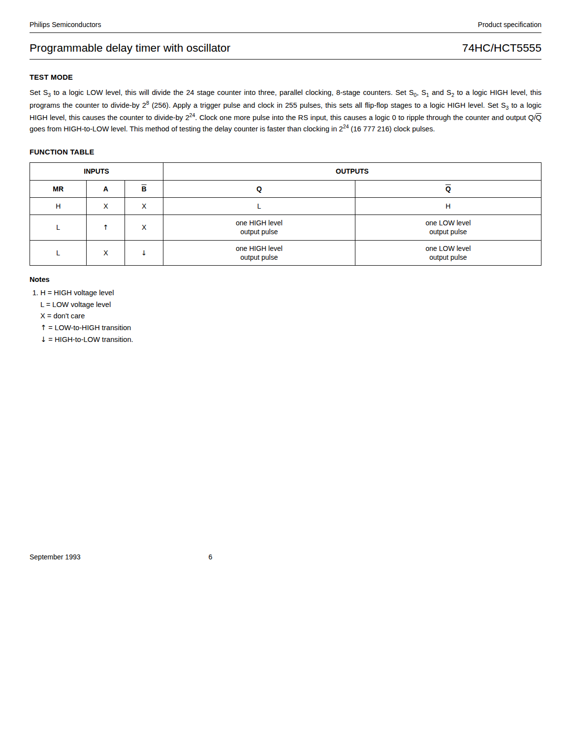Philips Semiconductors Product specification
Programmable delay timer with oscillator 74HC/HCT5555
TEST MODE
Set S3 to a logic LOW level, this will divide the 24 stage counter into three, parallel clocking, 8-stage counters. Set S0, S1 and S2 to a logic HIGH level, this programs the counter to divide-by 28 (256). Apply a trigger pulse and clock in 255 pulses, this sets all flip-flop stages to a logic HIGH level. Set S3 to a logic HIGH level, this causes the counter to divide-by 224. Clock one more pulse into the RS input, this causes a logic 0 to ripple through the counter and output Q/Q goes from HIGH-to-LOW level. This method of testing the delay counter is faster than clocking in 224 (16 777 216) clock pulses.
FUNCTION TABLE
| INPUTS | OUTPUTS |
| --- | --- |
| MR | A | B | Q | Q |
| H | X | X | L | H |
| L | ↑ | X | one HIGH level output pulse | one LOW level output pulse |
| L | X | ↓ | one HIGH level output pulse | one LOW level output pulse |
Notes
H = HIGH voltage level
L = LOW voltage level
X = don't care
↑ = LOW-to-HIGH transition
↓ = HIGH-to-LOW transition.
September 1993 6